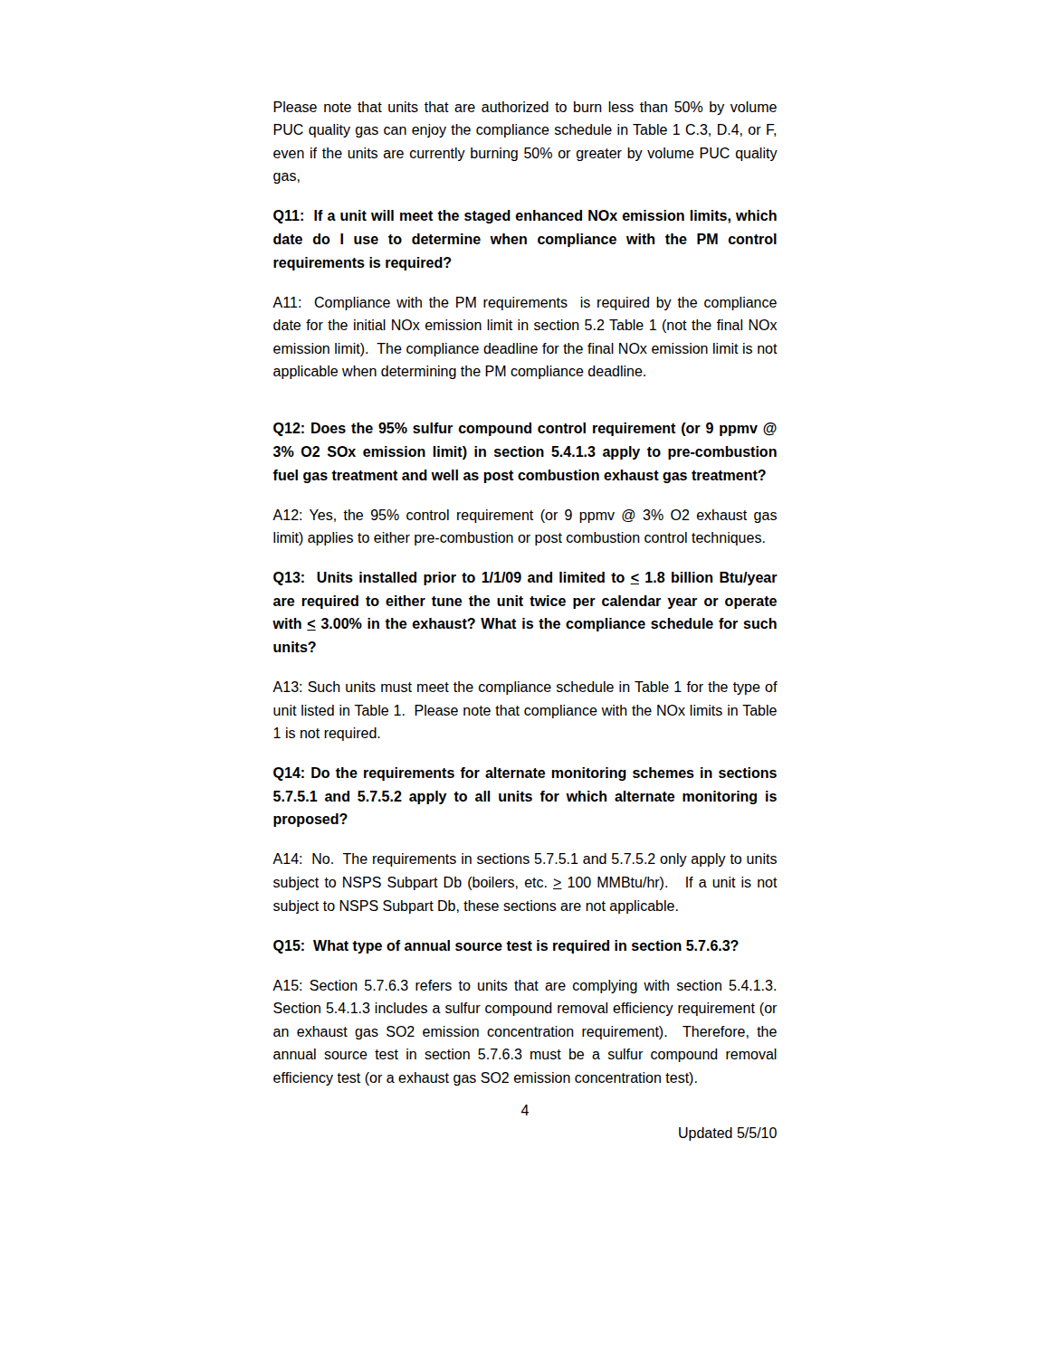Please note that units that are authorized to burn less than 50% by volume PUC quality gas can enjoy the compliance schedule in Table 1 C.3, D.4, or F, even if the units are currently burning 50% or greater by volume PUC quality gas,
Q11: If a unit will meet the staged enhanced NOx emission limits, which date do I use to determine when compliance with the PM control requirements is required?
A11: Compliance with the PM requirements is required by the compliance date for the initial NOx emission limit in section 5.2 Table 1 (not the final NOx emission limit). The compliance deadline for the final NOx emission limit is not applicable when determining the PM compliance deadline.
Q12: Does the 95% sulfur compound control requirement (or 9 ppmv @ 3% O2 SOx emission limit) in section 5.4.1.3 apply to pre-combustion fuel gas treatment and well as post combustion exhaust gas treatment?
A12: Yes, the 95% control requirement (or 9 ppmv @ 3% O2 exhaust gas limit) applies to either pre-combustion or post combustion control techniques.
Q13: Units installed prior to 1/1/09 and limited to < 1.8 billion Btu/year are required to either tune the unit twice per calendar year or operate with < 3.00% in the exhaust? What is the compliance schedule for such units?
A13: Such units must meet the compliance schedule in Table 1 for the type of unit listed in Table 1. Please note that compliance with the NOx limits in Table 1 is not required.
Q14: Do the requirements for alternate monitoring schemes in sections 5.7.5.1 and 5.7.5.2 apply to all units for which alternate monitoring is proposed?
A14: No. The requirements in sections 5.7.5.1 and 5.7.5.2 only apply to units subject to NSPS Subpart Db (boilers, etc. > 100 MMBtu/hr). If a unit is not subject to NSPS Subpart Db, these sections are not applicable.
Q15: What type of annual source test is required in section 5.7.6.3?
A15: Section 5.7.6.3 refers to units that are complying with section 5.4.1.3. Section 5.4.1.3 includes a sulfur compound removal efficiency requirement (or an exhaust gas SO2 emission concentration requirement). Therefore, the annual source test in section 5.7.6.3 must be a sulfur compound removal efficiency test (or a exhaust gas SO2 emission concentration test).
4
Updated 5/5/10